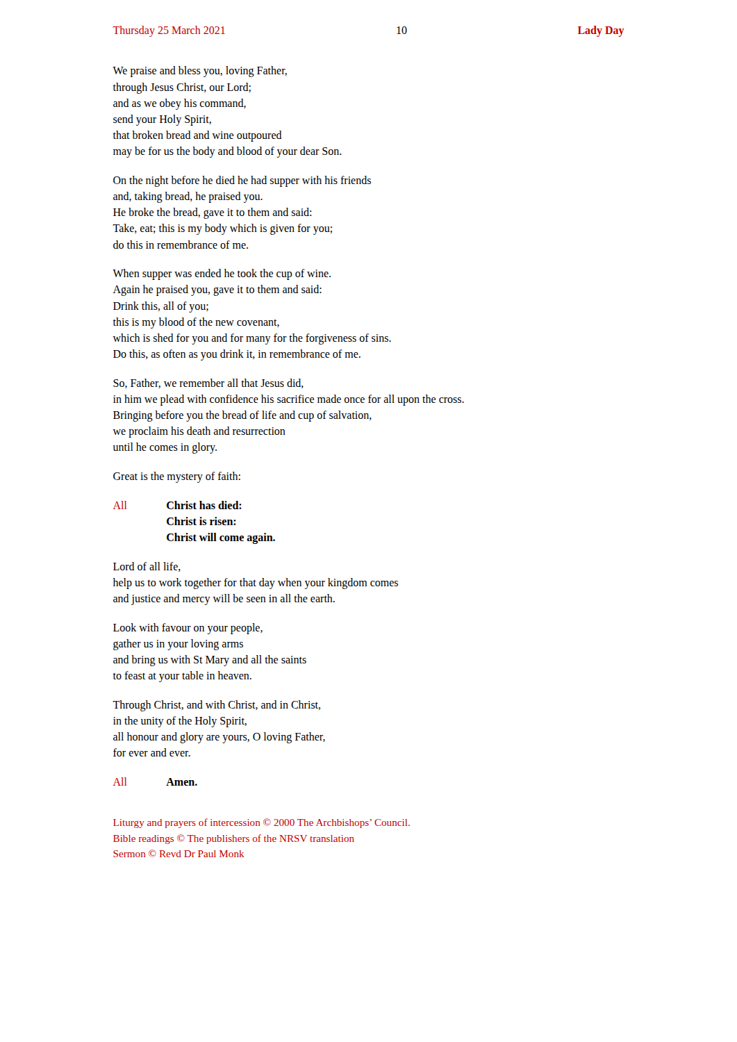Thursday 25 March 2021 10 Lady Day
We praise and bless you, loving Father, through Jesus Christ, our Lord; and as we obey his command, send your Holy Spirit, that broken bread and wine outpoured may be for us the body and blood of your dear Son.
On the night before he died he had supper with his friends and, taking bread, he praised you. He broke the bread, gave it to them and said: Take, eat; this is my body which is given for you; do this in remembrance of me.
When supper was ended he took the cup of wine. Again he praised you, gave it to them and said: Drink this, all of you; this is my blood of the new covenant, which is shed for you and for many for the forgiveness of sins. Do this, as often as you drink it, in remembrance of me.
So, Father, we remember all that Jesus did, in him we plead with confidence his sacrifice made once for all upon the cross. Bringing before you the bread of life and cup of salvation, we proclaim his death and resurrection until he comes in glory.
Great is the mystery of faith:
All Christ has died: Christ is risen: Christ will come again.
Lord of all life, help us to work together for that day when your kingdom comes and justice and mercy will be seen in all the earth.
Look with favour on your people, gather us in your loving arms and bring us with St Mary and all the saints to feast at your table in heaven.
Through Christ, and with Christ, and in Christ, in the unity of the Holy Spirit, all honour and glory are yours, O loving Father, for ever and ever.
All Amen.
Liturgy and prayers of intercession © 2000 The Archbishops’ Council.
Bible readings © The publishers of the NRSV translation
Sermon © Revd Dr Paul Monk